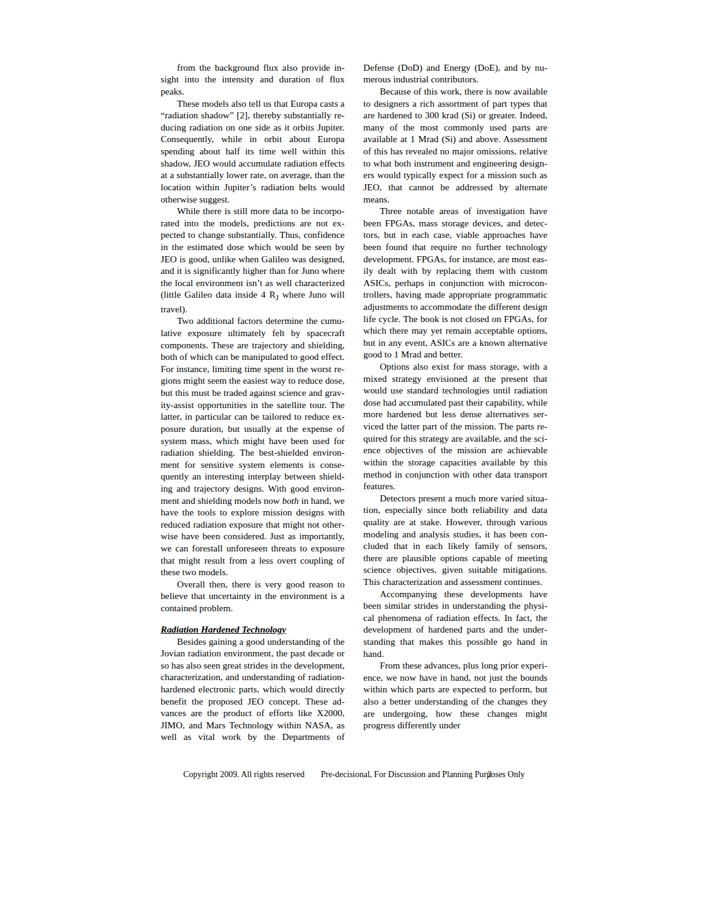from the background flux also provide insight into the intensity and duration of flux peaks.
These models also tell us that Europa casts a “radiation shadow” [2], thereby substantially reducing radiation on one side as it orbits Jupiter. Consequently, while in orbit about Europa spending about half its time well within this shadow, JEO would accumulate radiation effects at a substantially lower rate, on average, than the location within Jupiter’s radiation belts would otherwise suggest.
While there is still more data to be incorporated into the models, predictions are not expected to change substantially. Thus, confidence in the estimated dose which would be seen by JEO is good, unlike when Galileo was designed, and it is significantly higher than for Juno where the local environment isn’t as well characterized (little Galileo data inside 4 RJ where Juno will travel).
Two additional factors determine the cumulative exposure ultimately felt by spacecraft components. These are trajectory and shielding, both of which can be manipulated to good effect. For instance, limiting time spent in the worst regions might seem the easiest way to reduce dose, but this must be traded against science and gravity-assist opportunities in the satellite tour. The latter, in particular can be tailored to reduce exposure duration, but usually at the expense of system mass, which might have been used for radiation shielding. The best-shielded environment for sensitive system elements is consequently an interesting interplay between shielding and trajectory designs. With good environment and shielding models now both in hand, we have the tools to explore mission designs with reduced radiation exposure that might not otherwise have been considered. Just as importantly, we can forestall unforeseen threats to exposure that might result from a less overt coupling of these two models.
Overall then, there is very good reason to believe that uncertainty in the environment is a contained problem.
Radiation Hardened Technology
Besides gaining a good understanding of the Jovian radiation environment, the past decade or so has also seen great strides in the development, characterization, and understanding of radiation-hardened electronic parts, which would directly benefit the proposed JEO concept. These advances are the product of efforts like X2000, JIMO, and Mars Technology within NASA, as well as vital work by the Departments of Defense (DoD) and Energy (DoE), and by numerous industrial contributors.
Because of this work, there is now available to designers a rich assortment of part types that are hardened to 300 krad (Si) or greater. Indeed, many of the most commonly used parts are available at 1 Mrad (Si) and above. Assessment of this has revealed no major omissions, relative to what both instrument and engineering designers would typically expect for a mission such as JEO, that cannot be addressed by alternate means.
Three notable areas of investigation have been FPGAs, mass storage devices, and detectors, but in each case, viable approaches have been found that require no further technology development. FPGAs, for instance, are most easily dealt with by replacing them with custom ASICs, perhaps in conjunction with microcontrollers, having made appropriate programmatic adjustments to accommodate the different design life cycle. The book is not closed on FPGAs, for which there may yet remain acceptable options, but in any event, ASICs are a known alternative good to 1 Mrad and better.
Options also exist for mass storage, with a mixed strategy envisioned at the present that would use standard technologies until radiation dose had accumulated past their capability, while more hardened but less dense alternatives serviced the latter part of the mission. The parts required for this strategy are available, and the science objectives of the mission are achievable within the storage capacities available by this method in conjunction with other data transport features.
Detectors present a much more varied situation, especially since both reliability and data quality are at stake. However, through various modeling and analysis studies, it has been concluded that in each likely family of sensors, there are plausible options capable of meeting science objectives, given suitable mitigations. This characterization and assessment continues.
Accompanying these developments have been similar strides in understanding the physical phenomena of radiation effects. In fact, the development of hardened parts and the understanding that makes this possible go hand in hand.
From these advances, plus long prior experience, we now have in hand, not just the bounds within which parts are expected to perform, but also a better understanding of the changes they are undergoing, how these changes might progress differently under
Copyright 2009. All rights reserved Pre-decisional, For Discussion and Planning Purposes Only 2